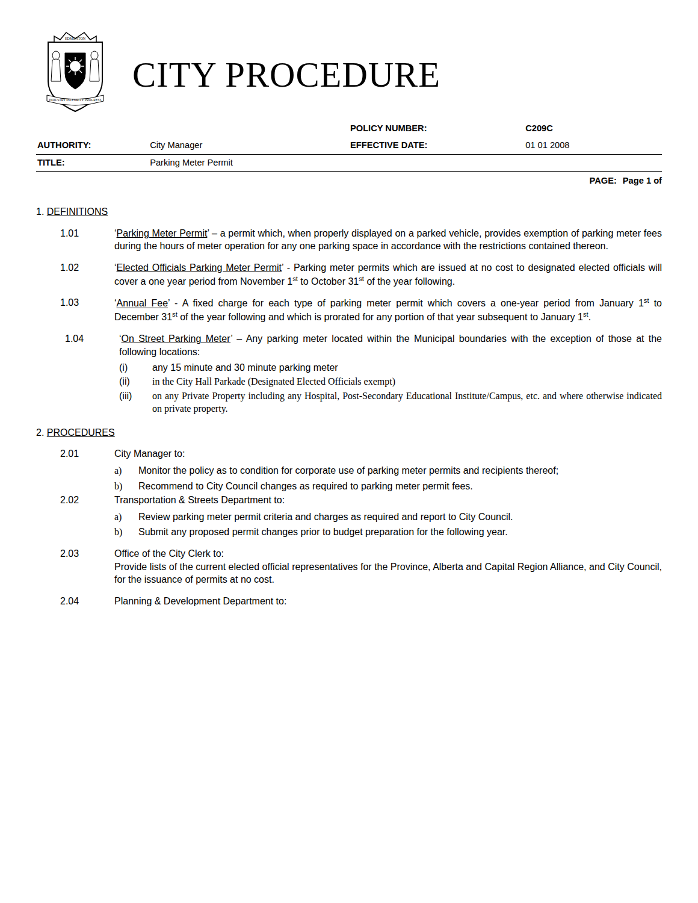EDMONTON INDUSTRY INTEGRITY PROGRESS
CITY PROCEDURE
| | | POLICY NUMBER: | C209C |
| AUTHORITY: | City Manager | EFFECTIVE DATE: | 01 01 2008 |
| TITLE: | Parking Meter Permit |
PAGE:Page 1 of
DEFINITIONS
1.01
‘Parking Meter Permit’ – a permit which, when properly displayed on a parked vehicle, provides exemption of parking meter fees during the hours of meter operation for any one parking space in accordance with the restrictions contained thereon.
1.02
‘Elected Officials Parking Meter Permit’ - Parking meter permits which are issued at no cost to designated elected officials will cover a one year period from November 1st to October 31st of the year following.
1.03
‘Annual Fee’ - A fixed charge for each type of parking meter permit which covers a one-year period from January 1st to December 31st of the year following and which is prorated for any portion of that year subsequent to January 1st.
1.04
‘On Street Parking Meter’ – Any parking meter located within the Municipal boundaries with the exception of those at the following locations:
(i) any 15 minute and 30 minute parking meter
(ii) in the City Hall Parkade (Designated Elected Officials exempt)
(iii) on any Private Property including any Hospital, Post-Secondary Educational Institute/Campus, etc. and where otherwise indicated on private property.
PROCEDURES
2.01
City Manager to:
a) Monitor the policy as to condition for corporate use of parking meter permits and recipients thereof;
b) Recommend to City Council changes as required to parking meter permit fees.
2.02
Transportation & Streets Department to:
a) Review parking meter permit criteria and charges as required and report to City Council.
b) Submit any proposed permit changes prior to budget preparation for the following year.
2.03
Office of the City Clerk to:
Provide lists of the current elected official representatives for the Province, Alberta and Capital Region Alliance, and City Council, for the issuance of permits at no cost.
2.04
Planning & Development Department to: